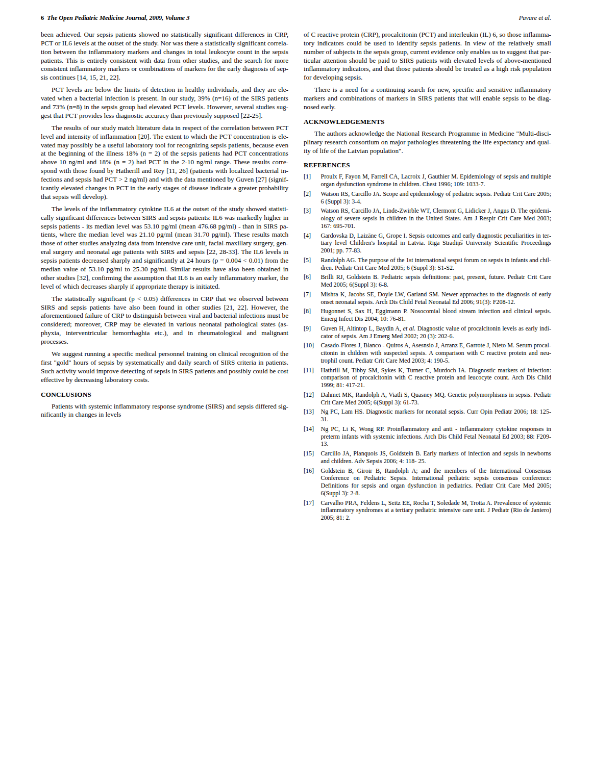6 The Open Pediatric Medicine Journal, 2009, Volume 3
Pavare et al.
been achieved. Our sepsis patients showed no statistically significant differences in CRP, PCT or IL6 levels at the outset of the study. Nor was there a statistically significant correlation between the inflammatory markers and changes in total leukocyte count in the sepsis patients. This is entirely consistent with data from other studies, and the search for more consistent inflammatory markers or combinations of markers for the early diagnosis of sepsis continues [14, 15, 21, 22].
PCT levels are below the limits of detection in healthy individuals, and they are elevated when a bacterial infection is present. In our study, 39% (n=16) of the SIRS patients and 73% (n=8) in the sepsis group had elevated PCT levels. However, several studies suggest that PCT provides less diagnostic accuracy than previously supposed [22-25].
The results of our study match literature data in respect of the correlation between PCT level and intensity of inflammation [20]. The extent to which the PCT concentration is elevated may possibly be a useful laboratory tool for recognizing sepsis patients, because even at the beginning of the illness 18% (n = 2) of the sepsis patients had PCT concentrations above 10 ng/ml and 18% (n = 2) had PCT in the 2-10 ng/ml range. These results correspond with those found by Hatherill and Rey [11, 26] (patients with localized bacterial infections and sepsis had PCT > 2 ng/ml) and with the data mentioned by Guven [27] (significantly elevated changes in PCT in the early stages of disease indicate a greater probability that sepsis will develop).
The levels of the inflammatory cytokine IL6 at the outset of the study showed statistically significant differences between SIRS and sepsis patients: IL6 was markedly higher in sepsis patients - its median level was 53.10 pg/ml (mean 476.68 pg/ml) - than in SIRS patients, where the median level was 21.10 pg/ml (mean 31.70 pg/ml). These results match those of other studies analyzing data from intensive care unit, facial-maxillary surgery, general surgery and neonatal age patients with SIRS and sepsis [22, 28-33]. The IL6 levels in sepsis patients decreased sharply and significantly at 24 hours (p = 0.004 < 0.01) from the median value of 53.10 pg/ml to 25.30 pg/ml. Similar results have also been obtained in other studies [32], confirming the assumption that IL6 is an early inflammatory marker, the level of which decreases sharply if appropriate therapy is initiated.
The statistically significant (p < 0.05) differences in CRP that we observed between SIRS and sepsis patients have also been found in other studies [21, 22]. However, the aforementioned failure of CRP to distinguish between viral and bacterial infections must be considered; moreover, CRP may be elevated in various neonatal pathological states (asphyxia, interventricular hemorrhaghia etc.), and in rheumatological and malignant processes.
We suggest running a specific medical personnel training on clinical recognition of the first "gold" hours of sepsis by systematically and daily search of SIRS criteria in patients. Such activity would improve detecting of sepsis in SIRS patients and possibly could be cost effective by decreasing laboratory costs.
Conclusions
Patients with systemic inflammatory response syndrome (SIRS) and sepsis differed significantly in changes in levels
of C reactive protein (CRP), procalcitonin (PCT) and interleukin (IL) 6, so those inflammatory indicators could be used to identify sepsis patients. In view of the relatively small number of subjects in the sepsis group, current evidence only enables us to suggest that particular attention should be paid to SIRS patients with elevated levels of above-mentioned inflammatory indicators, and that those patients should be treated as a high risk population for developing sepsis.
There is a need for a continuing search for new, specific and sensitive inflammatory markers and combinations of markers in SIRS patients that will enable sepsis to be diagnosed early.
Acknowledgements
The authors acknowledge the National Research Programme in Medicine "Multi-disciplinary research consortium on major pathologies threatening the life expectancy and quality of life of the Latvian population".
References
[1] Proulx F, Fayon M, Farrell CA, Lacroix J, Gauthier M. Epidemiology of sepsis and multiple organ dysfunction syndrome in children. Chest 1996; 109: 1033-7.
[2] Watson RS, Carcillo JA. Scope and epidemiology of pediatric sepsis. Pediatr Crit Care 2005; 6 (Suppl 3): 3-4.
[3] Watson RS, Carcillo JA, Linde-Zwirble WT, Clermont G, Lidicker J, Angus D. The epidemiology of severe sepsis in children in the United States. Am J Respir Crit Care Med 2003; 167: 695-701.
[4] Gardovska D, Laizāne G, Grope I. Sepsis outcomes and early diagnostic peculiarities in tertiary level Children's hospital in Latvia. Riga Stradiņš University Scientific Proceedings 2001; pp. 77-83.
[5] Randolph AG. The purpose of the 1st international sespsi forum on sepsis in infants and children. Pediatr Crit Care Med 2005; 6 (Suppl 3): S1-S2.
[6] Brilli RJ, Goldstein B. Pediatric sepsis definitions: past, present, future. Pediatr Crit Care Med 2005; 6(Suppl 3): 6-8.
[7] Mishra K, Jacobs SE, Doyle LW, Garland SM. Newer approaches to the diagnosis of early onset neonatal sepsis. Arch Dis Child Fetal Neonatal Ed 2006; 91(3): F208-12.
[8] Hugonnet S, Sax H, Eggimann P. Nosocomial blood stream infection and clinical sepsis. Emerg Infect Dis 2004; 10: 76-81.
[9] Guven H, Altintop L, Baydin A, et al. Diagnostic value of procalcitonin levels as early indicator of sepsis. Am J Emerg Med 2002; 20 (3): 202-6.
[10] Casado-Flores J, Blanco - Quiros A, Asesnsio J, Arranz E, Garrote J, Nieto M. Serum procalcitonin in children with suspected sepsis. A comparison with C reactive protein and neutrophil count. Pediatr Crit Care Med 2003; 4: 190-5.
[11] Hathrill M, Tibby SM, Sykes K, Turner C, Murdoch IA. Diagnostic markers of infection: comparison of procalcitonin with C reactive protein and leucocyte count. Arch Dis Child 1999; 81: 417-21.
[12] Dahmet MK, Randolph A, Viatli S, Quasney MQ. Genetic polymorphisms in sepsis. Pediatr Crit Care Med 2005; 6(Suppl 3): 61-73.
[13] Ng PC, Lam HS. Diagnostic markers for neonatal sepsis. Curr Opin Pediatr 2006; 18: 125-31.
[14] Ng PC, Li K, Wong RP. Proinflammatory and anti - inflammatory cytokine responses in preterm infants with systemic infections. Arch Dis Child Fetal Neonatal Ed 2003; 88: F209-13.
[15] Carcillo JA, Planquois JS, Goldstein B. Early markers of infection and sepsis in newborns and children. Adv Sepsis 2006; 4: 118- 25.
[16] Goldstein B, Giroir B, Randolph A; and the members of the International Consensus Conference on Pediatric Sepsis. International pediatric sepsis consensus conference: Definitions for sepsis and organ dysfunction in pediatrics. Pediatr Crit Care Med 2005; 6(Suppl 3): 2-8.
[17] Carvalho PRA, Feldens L, Seitz EE, Rocha T, Soledade M, Trotta A. Prevalence of systemic inflammatory syndromes at a tertiary pediatric intensive care unit. J Pediatr (Rio de Janiero) 2005; 81: 2.